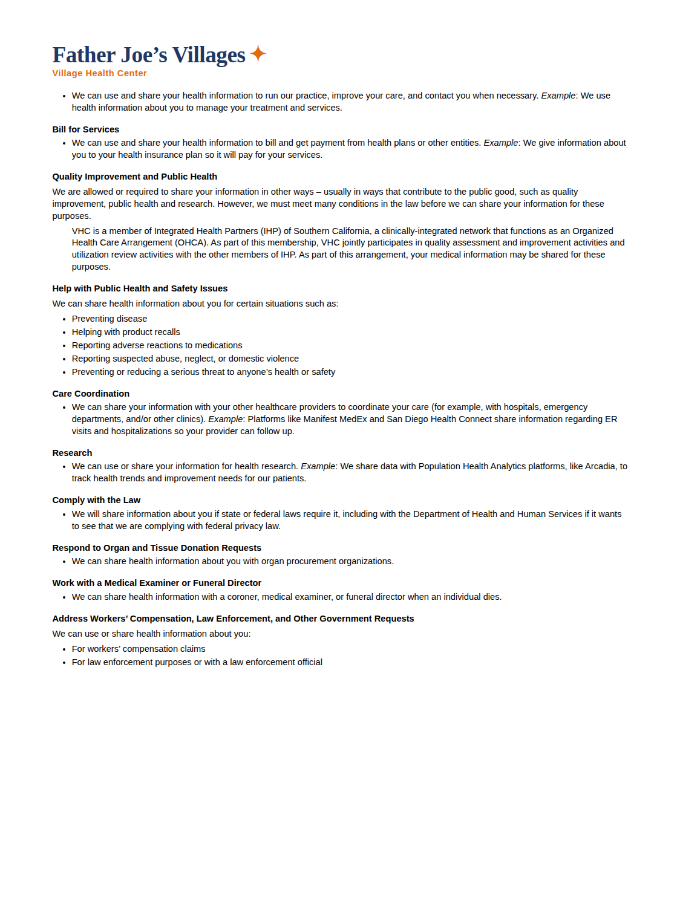Father Joe’s Villages✦
Village Health Center
We can use and share your health information to run our practice, improve your care, and contact you when necessary. Example: We use health information about you to manage your treatment and services.
Bill for Services
We can use and share your health information to bill and get payment from health plans or other entities. Example: We give information about you to your health insurance plan so it will pay for your services.
Quality Improvement and Public Health
We are allowed or required to share your information in other ways – usually in ways that contribute to the public good, such as quality improvement, public health and research. However, we must meet many conditions in the law before we can share your information for these purposes.
VHC is a member of Integrated Health Partners (IHP) of Southern California, a clinically-integrated network that functions as an Organized Health Care Arrangement (OHCA). As part of this membership, VHC jointly participates in quality assessment and improvement activities and utilization review activities with the other members of IHP. As part of this arrangement, your medical information may be shared for these purposes.
Help with Public Health and Safety Issues
We can share health information about you for certain situations such as:
Preventing disease
Helping with product recalls
Reporting adverse reactions to medications
Reporting suspected abuse, neglect, or domestic violence
Preventing or reducing a serious threat to anyone’s health or safety
Care Coordination
We can share your information with your other healthcare providers to coordinate your care (for example, with hospitals, emergency departments, and/or other clinics). Example: Platforms like Manifest MedEx and San Diego Health Connect share information regarding ER visits and hospitalizations so your provider can follow up.
Research
We can use or share your information for health research. Example: We share data with Population Health Analytics platforms, like Arcadia, to track health trends and improvement needs for our patients.
Comply with the Law
We will share information about you if state or federal laws require it, including with the Department of Health and Human Services if it wants to see that we are complying with federal privacy law.
Respond to Organ and Tissue Donation Requests
We can share health information about you with organ procurement organizations.
Work with a Medical Examiner or Funeral Director
We can share health information with a coroner, medical examiner, or funeral director when an individual dies.
Address Workers’ Compensation, Law Enforcement, and Other Government Requests
We can use or share health information about you:
For workers’ compensation claims
For law enforcement purposes or with a law enforcement official